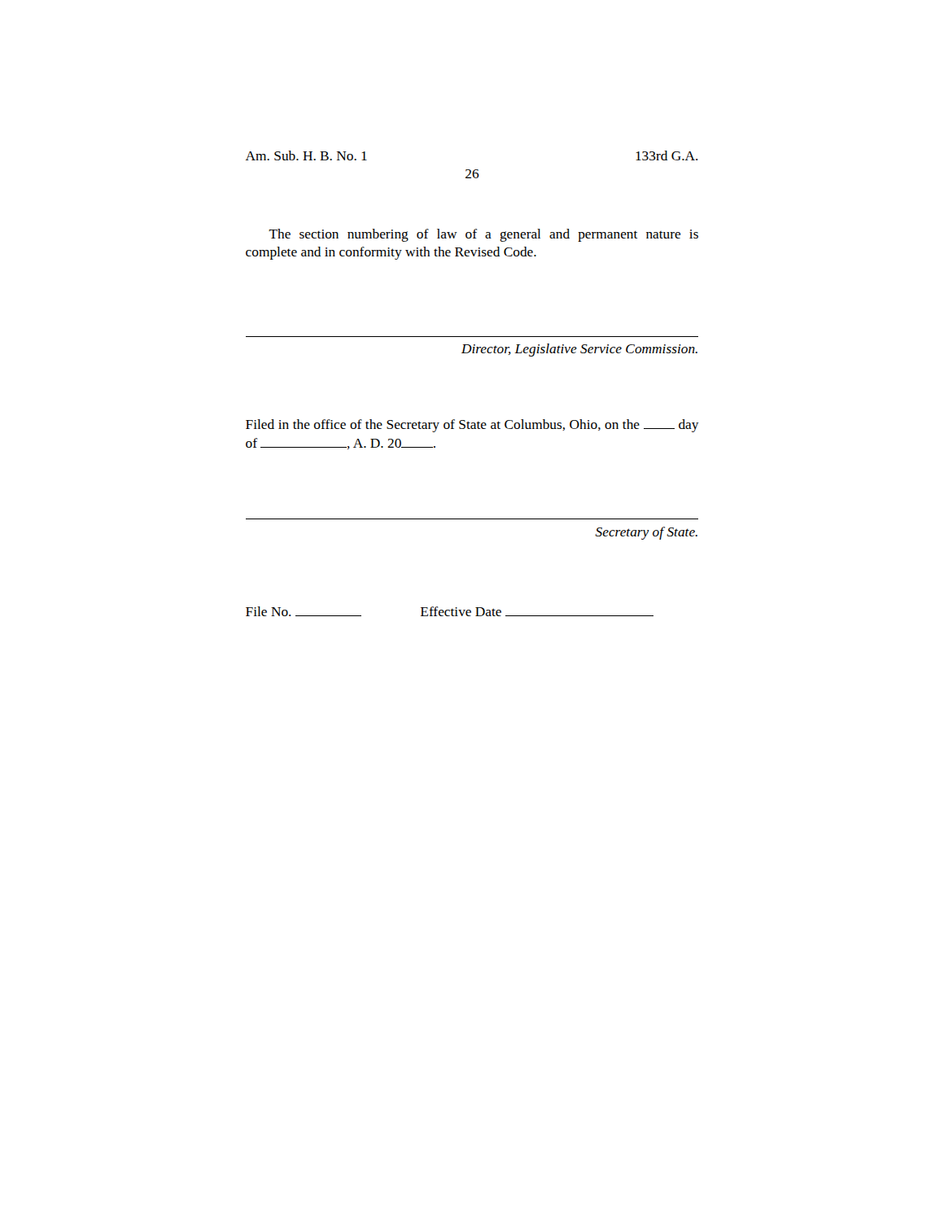Am. Sub. H. B. No. 1 133rd G.A.
26
The section numbering of law of a general and permanent nature is complete and in conformity with the Revised Code.
Director, Legislative Service Commission.
Filed in the office of the Secretary of State at Columbus, Ohio, on the day of , A. D. 20 .
Secretary of State.
File No. Effective Date